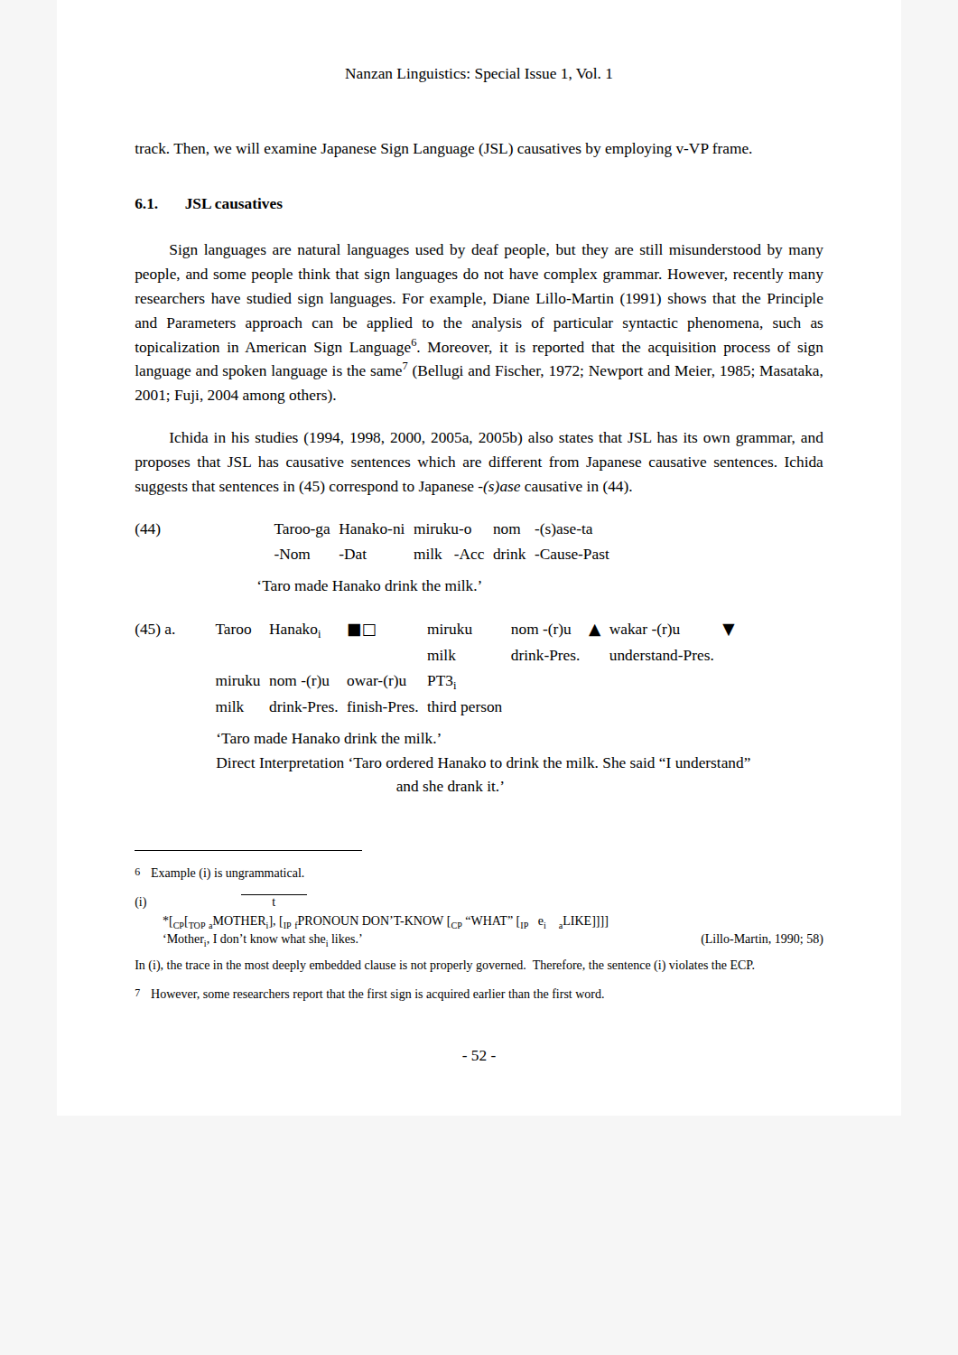Nanzan Linguistics: Special Issue 1, Vol. 1
track. Then, we will examine Japanese Sign Language (JSL) causatives by employing v-VP frame.
6.1. JSL causatives
Sign languages are natural languages used by deaf people, but they are still misunderstood by many people, and some people think that sign languages do not have complex grammar. However, recently many researchers have studied sign languages. For example, Diane Lillo-Martin (1991) shows that the Principle and Parameters approach can be applied to the analysis of particular syntactic phenomena, such as topicalization in American Sign Language6. Moreover, it is reported that the acquisition process of sign language and spoken language is the same7 (Bellugi and Fischer, 1972; Newport and Meier, 1985; Masataka, 2001; Fuji, 2004 among others).
Ichida in his studies (1994, 1998, 2000, 2005a, 2005b) also states that JSL has its own grammar, and proposes that JSL has causative sentences which are different from Japanese causative sentences. Ichida suggests that sentences in (45) correspond to Japanese -(s)ase causative in (44).
| (44) | | Taroo-ga | Hanako-ni | miruku-o | nom | -(s)ase-ta |
| | | -Nom | -Dat | milk -Acc | drink | -Cause-Past |
‘Taro made Hanako drink the milk.’
| (45) a. | Taroo | Hanako i | ■□ | miruku | nom -(r)u | ▲ | wakar -(r)u | ▼ |
| | | | | milk | drink-Pres. | | understand-Pres. | |
| | miruku | nom -(r)u | owar-(r)u | PT3 i |
| | milk | drink-Pres. | finish-Pres. | third person |
‘Taro made Hanako drink the milk.’
Direct Interpretation ‘Taro ordered Hanako to drink the milk. She said “I understand” and she drank it.’
6 Example (i) is ungrammatical.
(i) t *[CP[TOP aMOTHER i], [IP fPRONOUN DON’T-KNOW [CP “WHAT” [IP ei aLIKE]]]] ‘Motheri, I don’t know what shei likes.’(Lillo-Martin, 1990; 58)
In (i), the trace in the most deeply embedded clause is not properly governed. Therefore, the sentence (i) violates the ECP.
7 However, some researchers report that the first sign is acquired earlier than the first word.
- 52 -